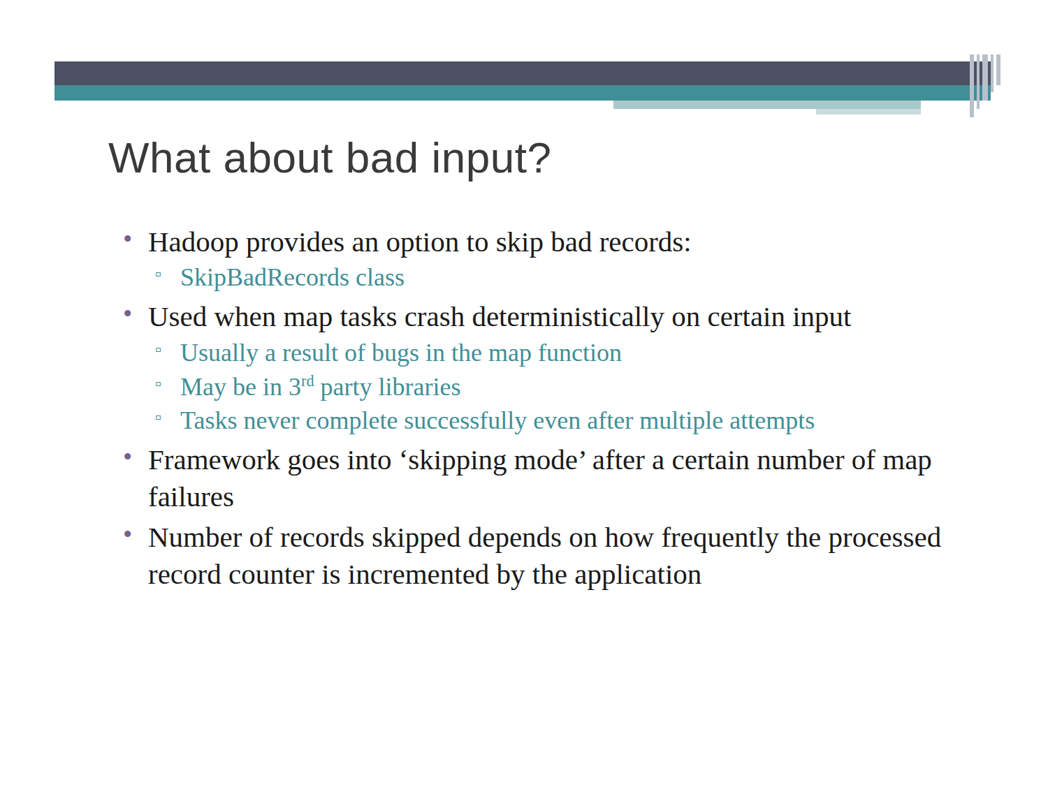What about bad input?
Hadoop provides an option to skip bad records:
SkipBadRecords class
Used when map tasks crash deterministically on certain input
Usually a result of bugs in the map function
May be in 3rd party libraries
Tasks never complete successfully even after multiple attempts
Framework goes into ‘skipping mode’ after a certain number of map failures
Number of records skipped depends on how frequently the processed record counter is incremented by the application